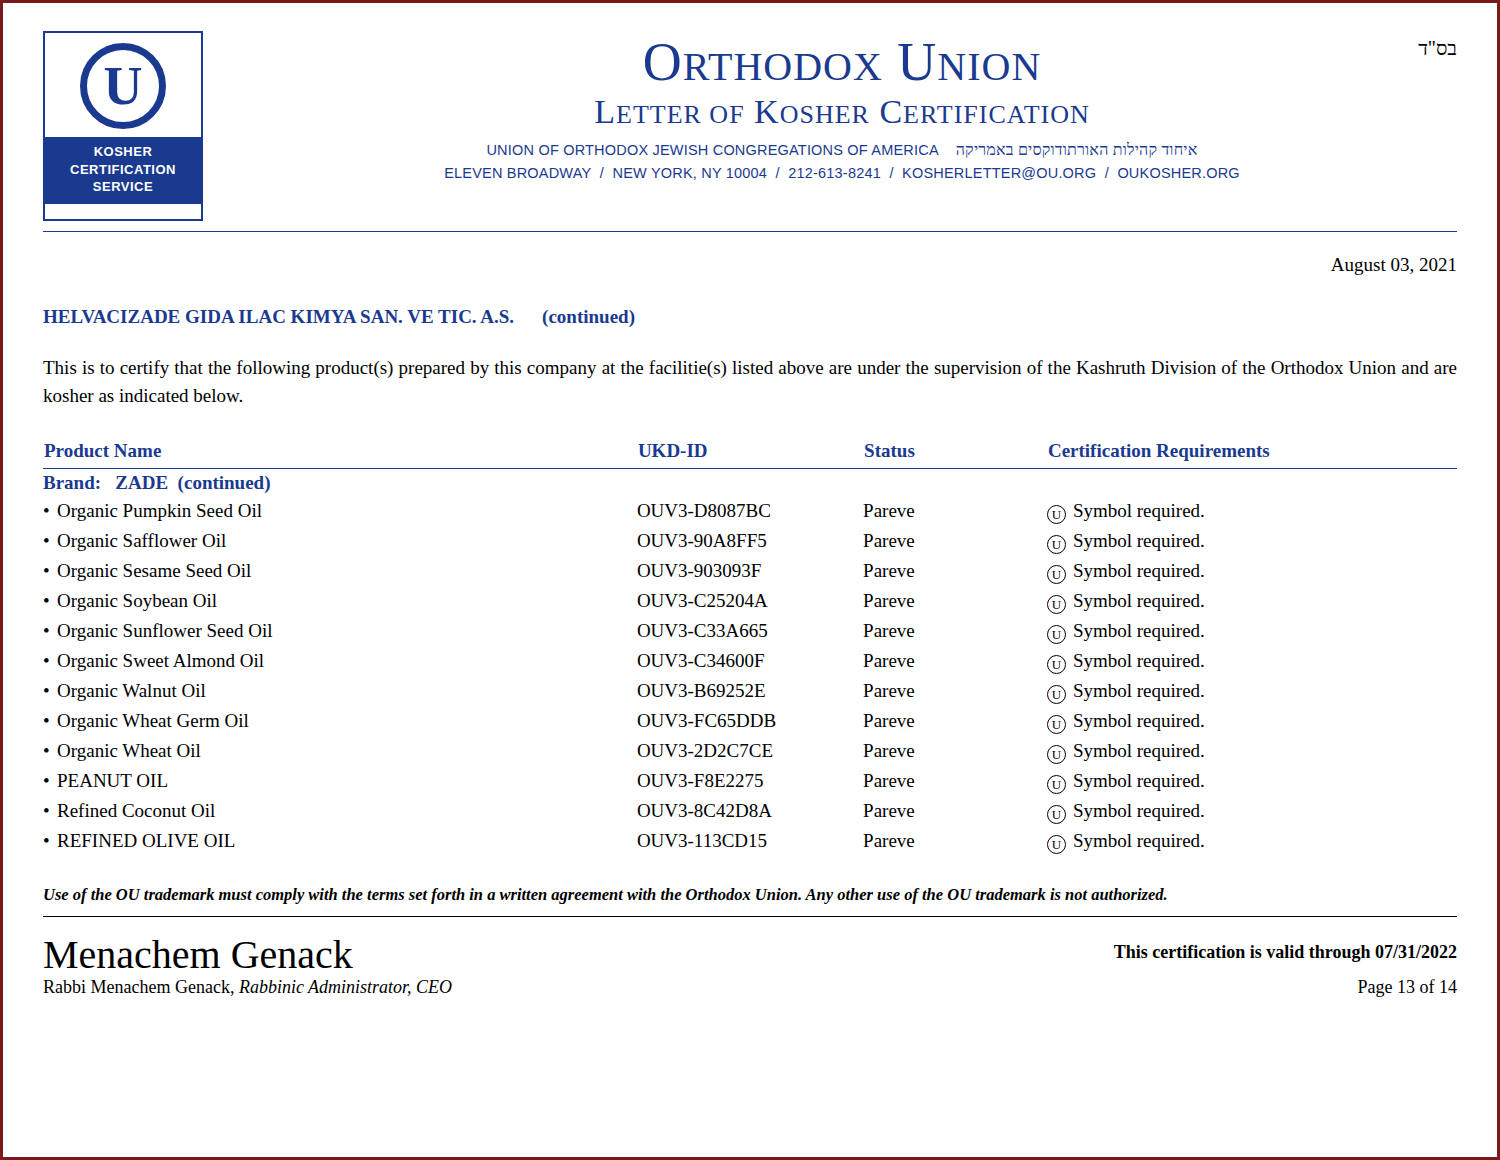בס"ד
U
KOSHER
CERTIFICATION
SERVICE
ORTHODOX UNION
LETTER OF KOSHER CERTIFICATION
UNION OF ORTHODOX JEWISH CONGREGATIONS OF AMERICA איחוד קהילות האורתודוקסים באמריקה
ELEVEN BROADWAY / NEW YORK, NY 10004 / 212-613-8241 / KOSHERLETTER@OU.ORG / OUKOSHER.ORG
August 03, 2021
HELVACIZADE GIDA ILAC KIMYA SAN. VE TIC. A.S.(continued)
This is to certify that the following product(s) prepared by this company at the facilitie(s) listed above are under the supervision of the Kashruth Division of the Orthodox Union and are kosher as indicated below.
| Product Name | UKD-ID | Status | Certification Requirements |
| --- | --- | --- | --- |
| Brand: ZADE (continued) |
| • Organic Pumpkin Seed Oil | OUV3-D8087BC | Pareve | U Symbol required. |
| • Organic Safflower Oil | OUV3-90A8FF5 | Pareve | U Symbol required. |
| • Organic Sesame Seed Oil | OUV3-903093F | Pareve | U Symbol required. |
| • Organic Soybean Oil | OUV3-C25204A | Pareve | U Symbol required. |
| • Organic Sunflower Seed Oil | OUV3-C33A665 | Pareve | U Symbol required. |
| • Organic Sweet Almond Oil | OUV3-C34600F | Pareve | U Symbol required. |
| • Organic Walnut Oil | OUV3-B69252E | Pareve | U Symbol required. |
| • Organic Wheat Germ Oil | OUV3-FC65DDB | Pareve | U Symbol required. |
| • Organic Wheat Oil | OUV3-2D2C7CE | Pareve | U Symbol required. |
| • PEANUT OIL | OUV3-F8E2275 | Pareve | U Symbol required. |
| • Refined Coconut Oil | OUV3-8C42D8A | Pareve | U Symbol required. |
| • REFINED OLIVE OIL | OUV3-113CD15 | Pareve | U Symbol required. |
Use of the OU trademark must comply with the terms set forth in a written agreement with the Orthodox Union. Any other use of the OU trademark is not authorized.
Menachem Genack
Rabbi Menachem Genack, Rabbinic Administrator, CEO
This certification is valid through 07/31/2022
Page 13 of 14